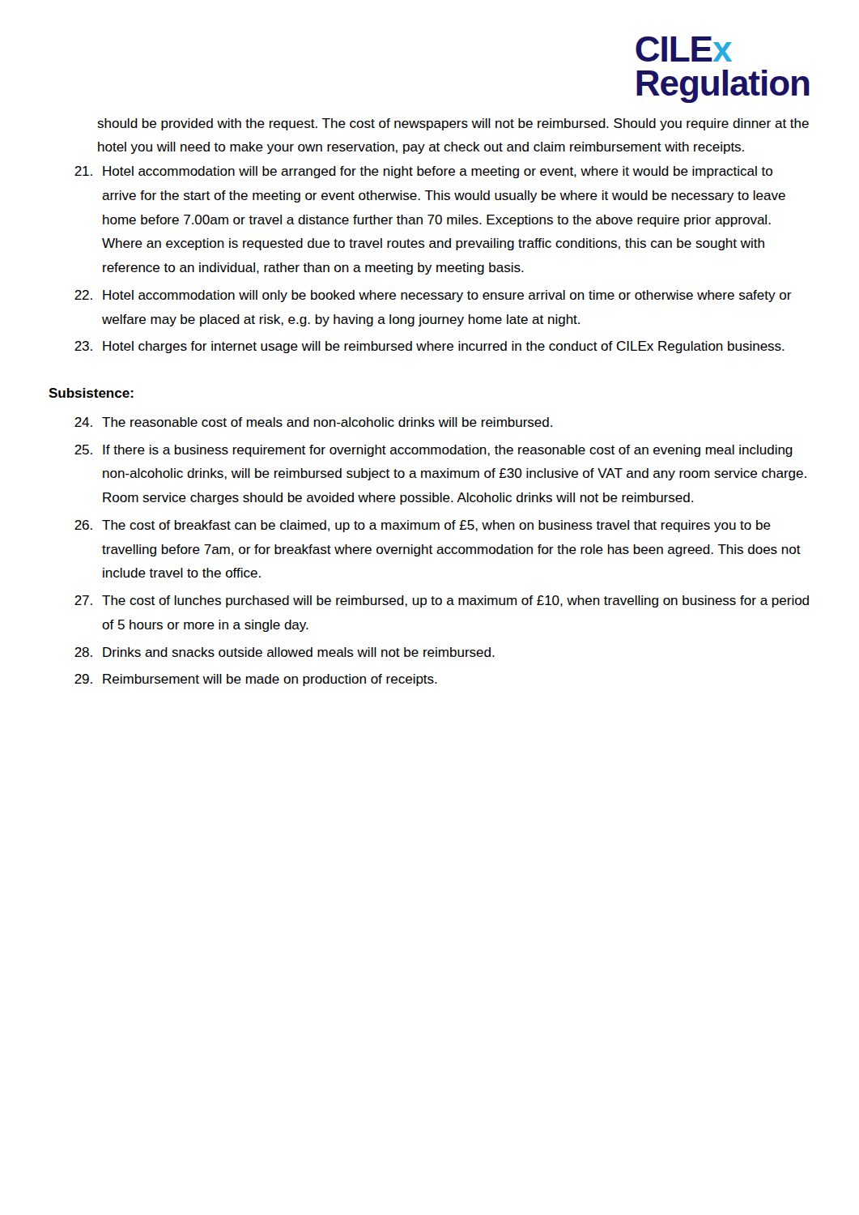CILEx
Regulation
should be provided with the request. The cost of newspapers will not be reimbursed. Should you require dinner at the hotel you will need to make your own reservation, pay at check out and claim reimbursement with receipts.
Hotel accommodation will be arranged for the night before a meeting or event, where it would be impractical to arrive for the start of the meeting or event otherwise. This would usually be where it would be necessary to leave home before 7.00am or travel a distance further than 70 miles. Exceptions to the above require prior approval. Where an exception is requested due to travel routes and prevailing traffic conditions, this can be sought with reference to an individual, rather than on a meeting by meeting basis.
Hotel accommodation will only be booked where necessary to ensure arrival on time or otherwise where safety or welfare may be placed at risk, e.g. by having a long journey home late at night.
Hotel charges for internet usage will be reimbursed where incurred in the conduct of CILEx Regulation business.
Subsistence:
The reasonable cost of meals and non-alcoholic drinks will be reimbursed.
If there is a business requirement for overnight accommodation, the reasonable cost of an evening meal including non-alcoholic drinks, will be reimbursed subject to a maximum of £30 inclusive of VAT and any room service charge. Room service charges should be avoided where possible. Alcoholic drinks will not be reimbursed.
The cost of breakfast can be claimed, up to a maximum of £5, when on business travel that requires you to be travelling before 7am, or for breakfast where overnight accommodation for the role has been agreed. This does not include travel to the office.
The cost of lunches purchased will be reimbursed, up to a maximum of £10, when travelling on business for a period of 5 hours or more in a single day.
Drinks and snacks outside allowed meals will not be reimbursed.
Reimbursement will be made on production of receipts.